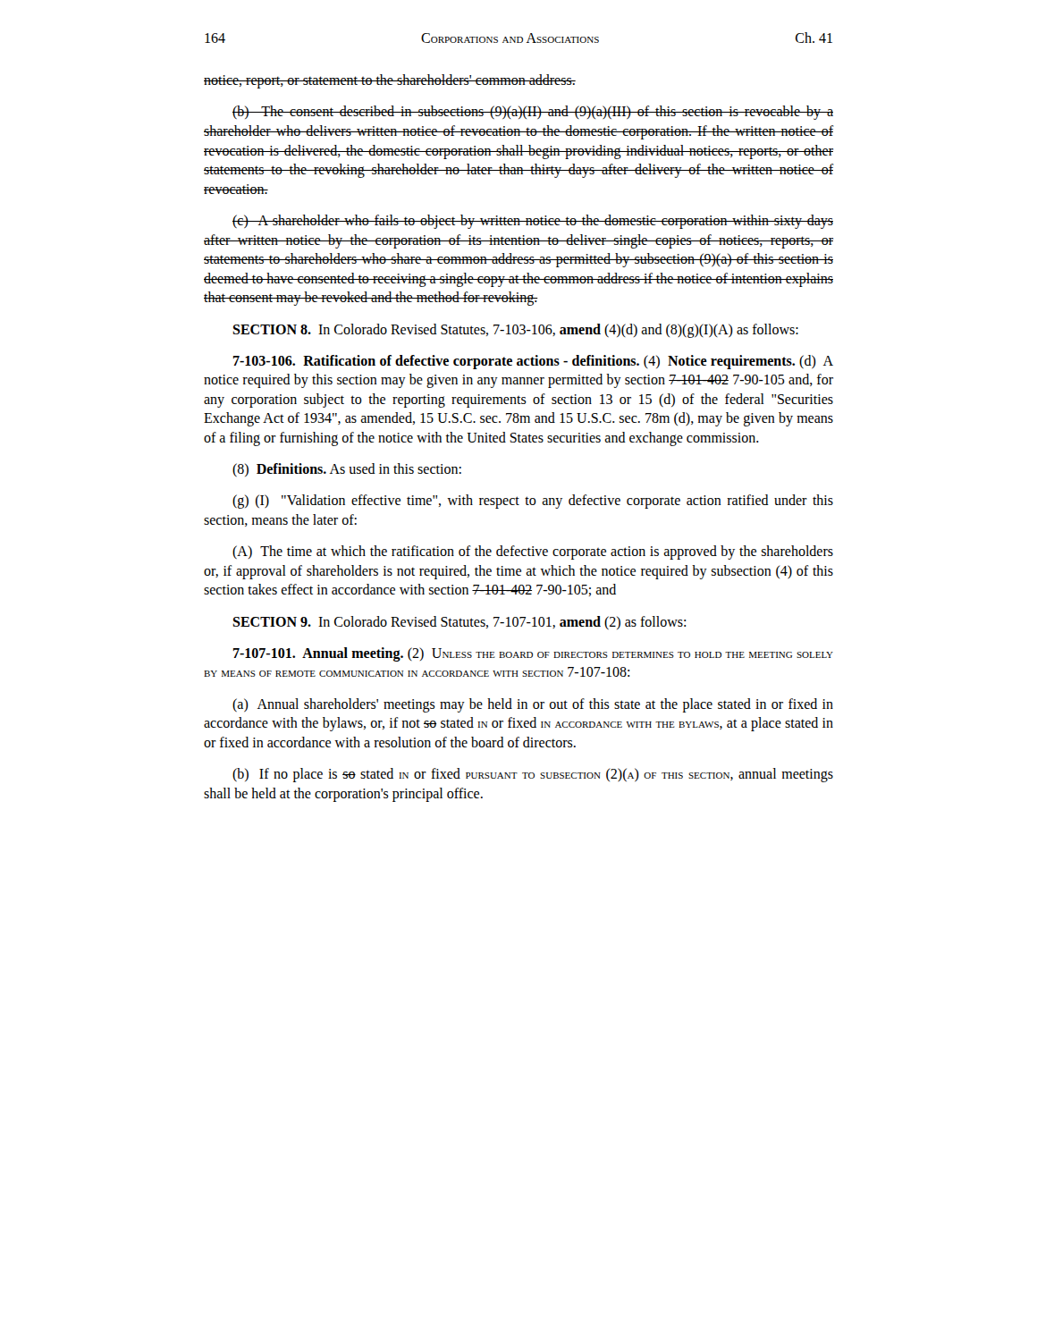164 Corporations and Associations Ch. 41
notice, report, or statement to the shareholders' common address.
(b) The consent described in subsections (9)(a)(II) and (9)(a)(III) of this section is revocable by a shareholder who delivers written notice of revocation to the domestic corporation. If the written notice of revocation is delivered, the domestic corporation shall begin providing individual notices, reports, or other statements to the revoking shareholder no later than thirty days after delivery of the written notice of revocation.
(c) A shareholder who fails to object by written notice to the domestic corporation within sixty days after written notice by the corporation of its intention to deliver single copies of notices, reports, or statements to shareholders who share a common address as permitted by subsection (9)(a) of this section is deemed to have consented to receiving a single copy at the common address if the notice of intention explains that consent may be revoked and the method for revoking.
SECTION 8. In Colorado Revised Statutes, 7-103-106, amend (4)(d) and (8)(g)(I)(A) as follows:
7-103-106. Ratification of defective corporate actions - definitions. (4) Notice requirements. (d) A notice required by this section may be given in any manner permitted by section 7-101-402 7-90-105 and, for any corporation subject to the reporting requirements of section 13 or 15 (d) of the federal "Securities Exchange Act of 1934", as amended, 15 U.S.C. sec. 78m and 15 U.S.C. sec. 78m (d), may be given by means of a filing or furnishing of the notice with the United States securities and exchange commission.
(8) Definitions. As used in this section:
(g) (I) "Validation effective time", with respect to any defective corporate action ratified under this section, means the later of:
(A) The time at which the ratification of the defective corporate action is approved by the shareholders or, if approval of shareholders is not required, the time at which the notice required by subsection (4) of this section takes effect in accordance with section 7-101-402 7-90-105; and
SECTION 9. In Colorado Revised Statutes, 7-107-101, amend (2) as follows:
7-107-101. Annual meeting. (2) Unless the board of directors determines to hold the meeting solely by means of remote communication in accordance with section 7-107-108:
(a) Annual shareholders' meetings may be held in or out of this state at the place stated in or fixed in accordance with the bylaws, or, if not so stated in or fixed in accordance with the bylaws, at a place stated in or fixed in accordance with a resolution of the board of directors.
(b) If no place is so stated in or fixed pursuant to subsection (2)(a) of this section, annual meetings shall be held at the corporation's principal office.